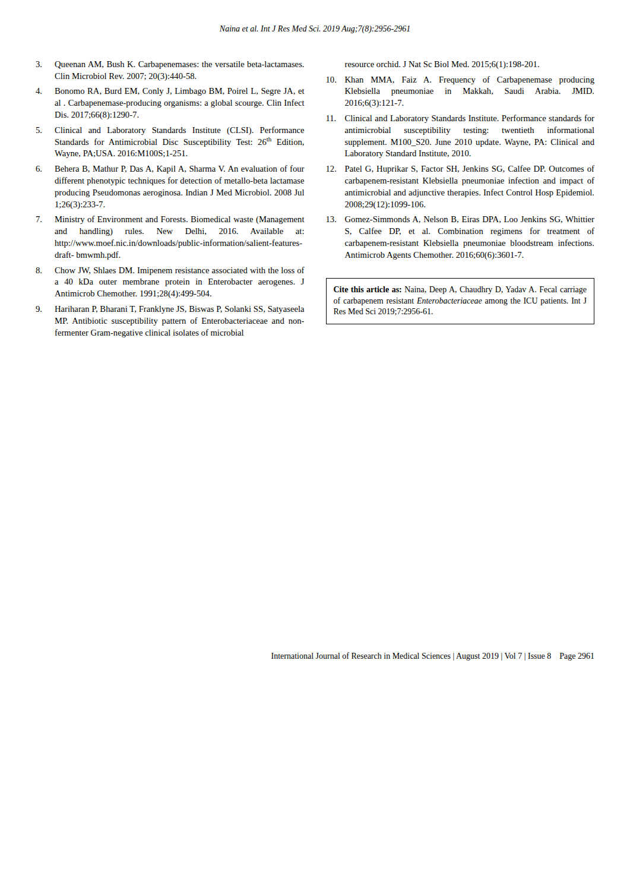Naina et al. Int J Res Med Sci. 2019 Aug;7(8):2956-2961
3. Queenan AM, Bush K. Carbapenemases: the versatile beta-lactamases. Clin Microbiol Rev. 2007; 20(3):440-58.
4. Bonomo RA, Burd EM, Conly J, Limbago BM, Poirel L, Segre JA, et al . Carbapenemase-producing organisms: a global scourge. Clin Infect Dis. 2017;66(8):1290-7.
5. Clinical and Laboratory Standards Institute (CLSI). Performance Standards for Antimicrobial Disc Susceptibility Test: 26th Edition, Wayne, PA;USA. 2016:M100S;1-251.
6. Behera B, Mathur P, Das A, Kapil A, Sharma V. An evaluation of four different phenotypic techniques for detection of metallo-beta lactamase producing Pseudomonas aeroginosa. Indian J Med Microbiol. 2008 Jul 1;26(3):233-7.
7. Ministry of Environment and Forests. Biomedical waste (Management and handling) rules. New Delhi, 2016. Available at: http://www.moef.nic.in/downloads/public-information/salient-features-draft- bmwmh.pdf.
8. Chow JW, Shlaes DM. Imipenem resistance associated with the loss of a 40 kDa outer membrane protein in Enterobacter aerogenes. J Antimicrob Chemother. 1991;28(4):499-504.
9. Hariharan P, Bharani T, Franklyne JS, Biswas P, Solanki SS, Satyaseela MP. Antibiotic susceptibility pattern of Enterobacteriaceae and non-fermenter Gram-negative clinical isolates of microbial
resource orchid. J Nat Sc Biol Med. 2015;6(1):198-201.
10. Khan MMA, Faiz A. Frequency of Carbapenemase producing Klebsiella pneumoniae in Makkah, Saudi Arabia. JMID. 2016;6(3):121-7.
11. Clinical and Laboratory Standards Institute. Performance standards for antimicrobial susceptibility testing: twentieth informational supplement. M100_S20. June 2010 update. Wayne, PA: Clinical and Laboratory Standard Institute, 2010.
12. Patel G, Huprikar S, Factor SH, Jenkins SG, Calfee DP. Outcomes of carbapenem-resistant Klebsiella pneumoniae infection and impact of antimicrobial and adjunctive therapies. Infect Control Hosp Epidemiol. 2008;29(12):1099-106.
13. Gomez-Simmonds A, Nelson B, Eiras DPA, Loo Jenkins SG, Whittier S, Calfee DP, et al. Combination regimens for treatment of carbapenem-resistant Klebsiella pneumoniae bloodstream infections. Antimicrob Agents Chemother. 2016;60(6):3601-7.
Cite this article as: Naina, Deep A, Chaudhry D, Yadav A. Fecal carriage of carbapenem resistant Enterobacteriaceae among the ICU patients. Int J Res Med Sci 2019;7:2956-61.
International Journal of Research in Medical Sciences | August 2019 | Vol 7 | Issue 8 Page 2961